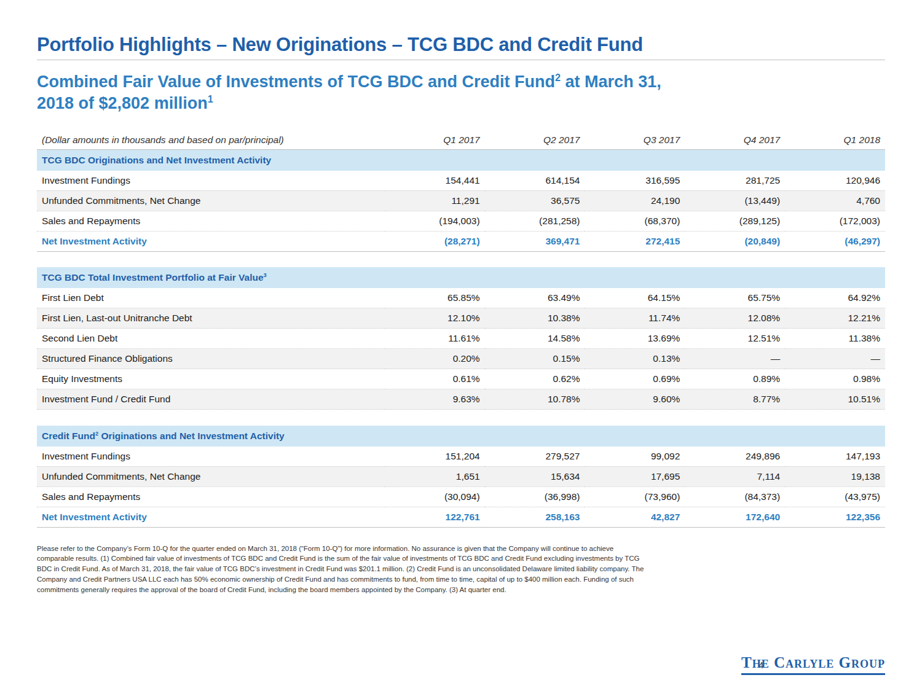Portfolio Highlights – New Originations – TCG BDC and Credit Fund
Combined Fair Value of Investments of TCG BDC and Credit Fund2 at March 31,
2018 of $2,802 million1
| (Dollar amounts in thousands and based on par/principal) | Q1 2017 | Q2 2017 | Q3 2017 | Q4 2017 | Q1 2018 |
| --- | --- | --- | --- | --- | --- |
| TCG BDC Originations and Net Investment Activity | | | | | |
| Investment Fundings | 154,441 | 614,154 | 316,595 | 281,725 | 120,946 |
| Unfunded Commitments, Net Change | 11,291 | 36,575 | 24,190 | (13,449) | 4,760 |
| Sales and Repayments | (194,003) | (281,258) | (68,370) | (289,125) | (172,003) |
| Net Investment Activity | (28,271) | 369,471 | 272,415 | (20,849) | (46,297) |
| TCG BDC Total Investment Portfolio at Fair Value 3 | | | | | |
| First Lien Debt | 65.85% | 63.49% | 64.15% | 65.75% | 64.92% |
| First Lien, Last-out Unitranche Debt | 12.10% | 10.38% | 11.74% | 12.08% | 12.21% |
| Second Lien Debt | 11.61% | 14.58% | 13.69% | 12.51% | 11.38% |
| Structured Finance Obligations | 0.20% | 0.15% | 0.13% | — | — |
| Equity Investments | 0.61% | 0.62% | 0.69% | 0.89% | 0.98% |
| Investment Fund / Credit Fund | 9.63% | 10.78% | 9.60% | 8.77% | 10.51% |
| Credit Fund 2 Originations and Net Investment Activity | | | | | |
| Investment Fundings | 151,204 | 279,527 | 99,092 | 249,896 | 147,193 |
| Unfunded Commitments, Net Change | 1,651 | 15,634 | 17,695 | 7,114 | 19,138 |
| Sales and Repayments | (30,094) | (36,998) | (73,960) | (84,373) | (43,975) |
| Net Investment Activity | 122,761 | 258,163 | 42,827 | 172,640 | 122,356 |
Please refer to the Company’s Form 10-Q for the quarter ended on March 31, 2018 (“Form 10-Q”) for more information. No assurance is given that the Company will continue to achieve comparable results. (1) Combined fair value of investments of TCG BDC and Credit Fund is the sum of the fair value of investments of TCG BDC and Credit Fund excluding investments by TCG BDC in Credit Fund. As of March 31, 2018, the fair value of TCG BDC’s investment in Credit Fund was $201.1 million. (2) Credit Fund is an unconsolidated Delaware limited liability company. The Company and Credit Partners USA LLC each has 50% economic ownership of Credit Fund and has commitments to fund, from time to time, capital of up to $400 million each. Funding of such commitments generally requires the approval of the board of Credit Fund, including the board members appointed by the Company. (3) At quarter end.
4
The Carlyle Group